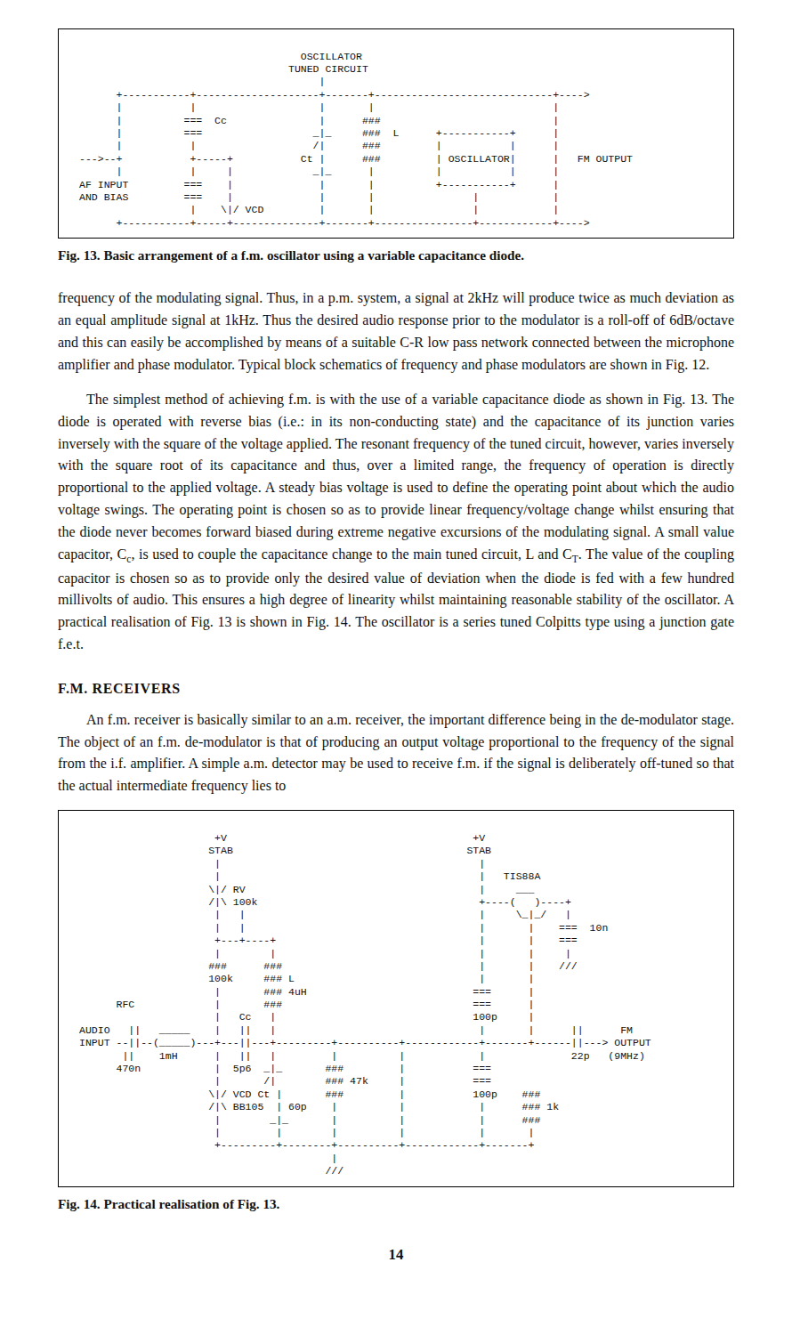OSCILLATOR TUNED CIRCUIT | +-----------+--------------------+-------+-----------------------------+----> | | | | | | === Cc | ### | | === _|_ ### L +-----------+ | | | /| ### | | | --->--+ +-----+ Ct | ### | OSCILLATOR| | FM OUTPUT | | | _|_ | | | | AF INPUT === | | | +-----------+ | AND BIAS === | | | | | | \|/ VCD | | | | +-----------+-----+--------------+-------+----------------+------------+---->
Fig. 13. Basic arrangement of a f.m. oscillator using a variable capacitance diode.
frequency of the modulating signal. Thus, in a p.m. system, a signal at 2kHz will produce twice as much deviation as an equal amplitude signal at 1kHz. Thus the desired audio response prior to the modulator is a roll-off of 6dB/octave and this can easily be accomplished by means of a suitable C-R low pass network connected between the microphone amplifier and phase modulator. Typical block schematics of frequency and phase modulators are shown in Fig. 12.
The simplest method of achieving f.m. is with the use of a variable capacitance diode as shown in Fig. 13. The diode is operated with reverse bias (i.e.: in its non-conducting state) and the capacitance of its junction varies inversely with the square of the voltage applied. The resonant frequency of the tuned circuit, however, varies inversely with the square root of its capacitance and thus, over a limited range, the frequency of operation is directly proportional to the applied voltage. A steady bias voltage is used to define the operating point about which the audio voltage swings. The operating point is chosen so as to provide linear frequency/voltage change whilst ensuring that the diode never becomes forward biased during extreme negative excursions of the modulating signal. A small value capacitor, Cc, is used to couple the capacitance change to the main tuned circuit, L and CT. The value of the coupling capacitor is chosen so as to provide only the desired value of deviation when the diode is fed with a few hundred millivolts of audio. This ensures a high degree of linearity whilst maintaining reasonable stability of the oscillator. A practical realisation of Fig. 13 is shown in Fig. 14. The oscillator is a series tuned Colpitts type using a junction gate f.e.t.
F.M. RECEIVERS
An f.m. receiver is basically similar to an a.m. receiver, the important difference being in the de-modulator stage. The object of an f.m. de-modulator is that of producing an output voltage proportional to the frequency of the signal from the i.f. amplifier. A simple a.m. detector may be used to receive f.m. if the signal is deliberately off-tuned so that the actual intermediate frequency lies to
+V +V STAB STAB | | | | TIS88A \|/ RV | ___ /|\ 100k +----( )----+ | | | \_|_/ | | | | | === 10n +---+----+ | | === | | | | | ### ### | | /// 100k ### L | | | ### 4uH === | RFC | ### === | | Cc | 100p | AUDIO || _____ | || | | | || FM INPUT --||--(_____)---+---||---+---------+----------+------------+-------+------||---> OUTPUT || 1mH | || | | | | 22p (9MHz) 470n | 5p6 _|_ ### | === | /| ### 47k | === \|/ VCD Ct | ### | 100p ### /|\ BB105 | 60p | | | ### 1k | _|_ | | | ### | | | | | | +---------+--------+----------+------------+-------+ | ///
Fig. 14. Practical realisation of Fig. 13.
14